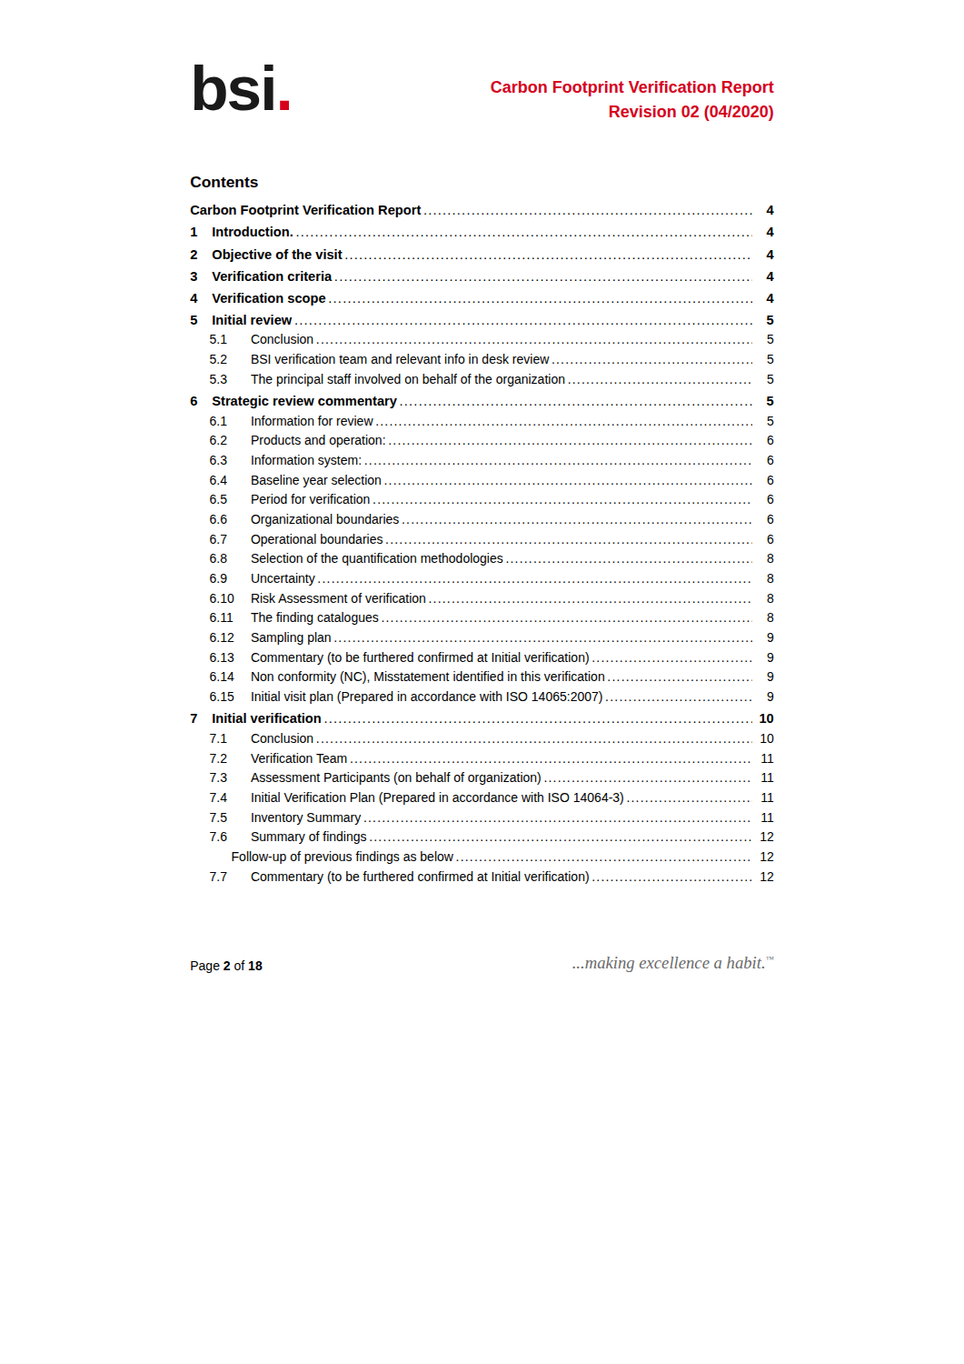bsi.
Carbon Footprint Verification Report
Revision 02 (04/2020)
Contents
Carbon Footprint Verification Report .................................................................................. 4
1 Introduction. ................................................................................................................. 4
2 Objective of the visit ................................................................................................. 4
3 Verification criteria .................................................................................................. 4
4 Verification scope .................................................................................................... 4
5 Initial review ............................................................................................................. 5
5.1 Conclusion ................................................................................................................. 5
5.2 BSI verification team and relevant info in desk review ..................................................... 5
5.3 The principal staff involved on behalf of the organization ................................................ 5
6 Strategic review commentary ................................................................................. 5
6.1 Information for review ................................................................................................. 5
6.2 Products and operation: .............................................................................................. 6
6.3 Information system: ................................................................................................... 6
6.4 Baseline year selection ............................................................................................... 6
6.5 Period for verification ................................................................................................. 6
6.6 Organizational boundaries ........................................................................................... 6
6.7 Operational boundaries ............................................................................................... 6
6.8 Selection of the quantification methodologies ................................................................ 8
6.9 Uncertainty ................................................................................................................ 8
6.10 Risk Assessment of verification ..................................................................................... 8
6.11 The finding catalogues ............................................................................................... 8
6.12 Sampling plan .......................................................................................................... 9
6.13 Commentary (to be furthered confirmed at Initial verification) ........................................ 9
6.14 Non conformity (NC), Misstatement identified in this verification ..................................... 9
6.15 Initial visit plan (Prepared in accordance with ISO 14065:2007) ....................................... 9
7 Initial verification ................................................................................................... 10
7.1 Conclusion ............................................................................................................... 10
7.2 Verification Team ..................................................................................................... 11
7.3 Assessment Participants (on behalf of organization) ..................................................... 11
7.4 Initial Verification Plan (Prepared in accordance with ISO 14064-3) ............................... 11
7.5 Inventory Summary ................................................................................................. 11
7.6 Summary of findings ............................................................................................... 12
Follow-up of previous findings as below .............................................................................. 12
7.7 Commentary (to be furthered confirmed at Initial verification) ....................................... 12
Page 2 of 18
...making excellence a habit.™